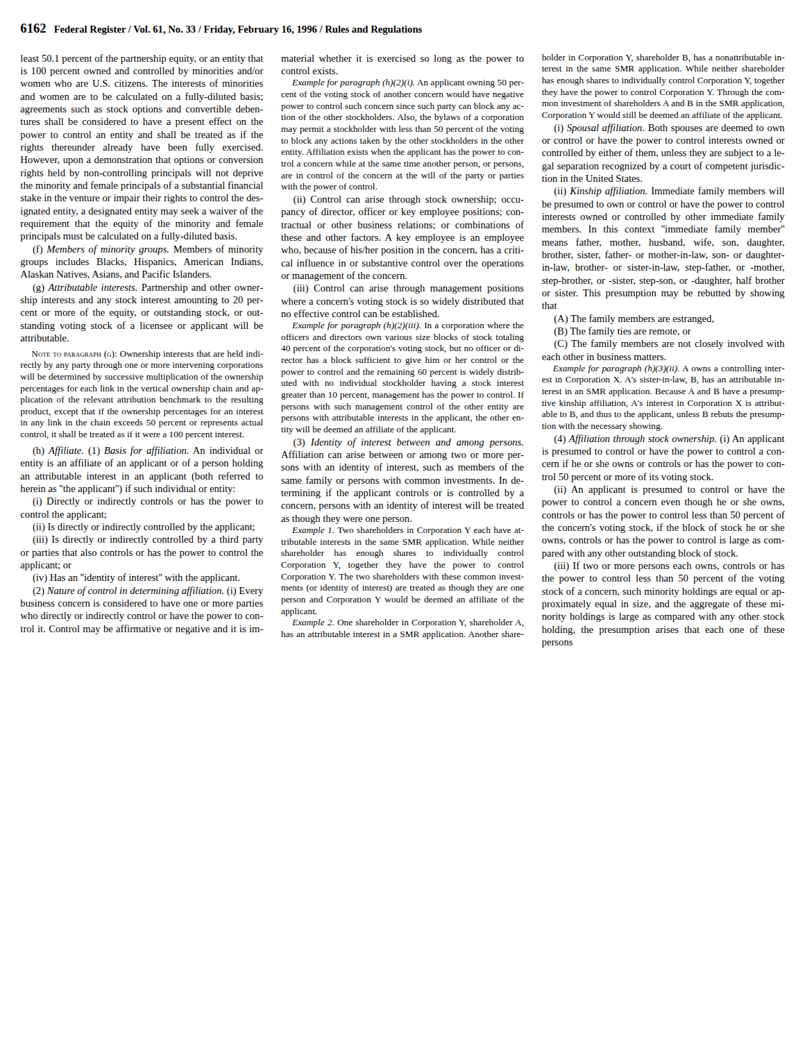6162 Federal Register / Vol. 61, No. 33 / Friday, February 16, 1996 / Rules and Regulations
least 50.1 percent of the partnership equity, or an entity that is 100 percent owned and controlled by minorities and/or women who are U.S. citizens. The interests of minorities and women are to be calculated on a fully-diluted basis; agreements such as stock options and convertible debentures shall be considered to have a present effect on the power to control an entity and shall be treated as if the rights thereunder already have been fully exercised. However, upon a demonstration that options or conversion rights held by non-controlling principals will not deprive the minority and female principals of a substantial financial stake in the venture or impair their rights to control the designated entity, a designated entity may seek a waiver of the requirement that the equity of the minority and female principals must be calculated on a fully-diluted basis.
(f) Members of minority groups. Members of minority groups includes Blacks, Hispanics, American Indians, Alaskan Natives, Asians, and Pacific Islanders.
(g) Attributable interests. Partnership and other ownership interests and any stock interest amounting to 20 percent or more of the equity, or outstanding stock, or outstanding voting stock of a licensee or applicant will be attributable.
Note to paragraph (g): Ownership interests that are held indirectly by any party through one or more intervening corporations will be determined by successive multiplication of the ownership percentages for each link in the vertical ownership chain and application of the relevant attribution benchmark to the resulting product, except that if the ownership percentages for an interest in any link in the chain exceeds 50 percent or represents actual control, it shall be treated as if it were a 100 percent interest.
(h) Affiliate. (1) Basis for affiliation. An individual or entity is an affiliate of an applicant or of a person holding an attributable interest in an applicant (both referred to herein as ''the applicant'') if such individual or entity:
(i) Directly or indirectly controls or has the power to control the applicant;
(ii) Is directly or indirectly controlled by the applicant;
(iii) Is directly or indirectly controlled by a third party or parties that also controls or has the power to control the applicant; or
(iv) Has an ''identity of interest'' with the applicant.
(2) Nature of control in determining affiliation. (i) Every business concern is considered to have one or more parties who directly or indirectly control or have the power to control it. Control may be affirmative or negative and it is immaterial whether it is exercised so long as the power to control exists.
Example for paragraph (h)(2)(i). An applicant owning 50 percent of the voting stock of another concern would have negative power to control such concern since such party can block any action of the other stockholders. Also, the bylaws of a corporation may permit a stockholder with less than 50 percent of the voting to block any actions taken by the other stockholders in the other entity. Affiliation exists when the applicant has the power to control a concern while at the same time another person, or persons, are in control of the concern at the will of the party or parties with the power of control.
(ii) Control can arise through stock ownership; occupancy of director, officer or key employee positions; contractual or other business relations; or combinations of these and other factors. A key employee is an employee who, because of his/her position in the concern, has a critical influence in or substantive control over the operations or management of the concern.
(iii) Control can arise through management positions where a concern's voting stock is so widely distributed that no effective control can be established.
Example for paragraph (h)(2)(iii). In a corporation where the officers and directors own various size blocks of stock totaling 40 percent of the corporation's voting stock, but no officer or director has a block sufficient to give him or her control or the power to control and the remaining 60 percent is widely distributed with no individual stockholder having a stock interest greater than 10 percent, management has the power to control. If persons with such management control of the other entity are persons with attributable interests in the applicant, the other entity will be deemed an affiliate of the applicant.
(3) Identity of interest between and among persons. Affiliation can arise between or among two or more persons with an identity of interest, such as members of the same family or persons with common investments. In determining if the applicant controls or is controlled by a concern, persons with an identity of interest will be treated as though they were one person.
Example 1. Two shareholders in Corporation Y each have attributable interests in the same SMR application. While neither shareholder has enough shares to individually control Corporation Y, together they have the power to control Corporation Y. The two shareholders with these common investments (or identity of interest) are treated as though they are one person and Corporation Y would be deemed an affiliate of the applicant.
Example 2. One shareholder in Corporation Y, shareholder A, has an attributable interest in a SMR application. Another shareholder in Corporation Y, shareholder B, has a nonattributable interest in the same SMR application. While neither shareholder has enough shares to individually control Corporation Y, together they have the power to control Corporation Y. Through the common investment of shareholders A and B in the SMR application, Corporation Y would still be deemed an affiliate of the applicant.
(i) Spousal affiliation. Both spouses are deemed to own or control or have the power to control interests owned or controlled by either of them, unless they are subject to a legal separation recognized by a court of competent jurisdiction in the United States.
(ii) Kinship affiliation. Immediate family members will be presumed to own or control or have the power to control interests owned or controlled by other immediate family members. In this context ''immediate family member'' means father, mother, husband, wife, son, daughter, brother, sister, father- or mother-in-law, son- or daughter-in-law, brother- or sister-in-law, step-father, or -mother, step-brother, or -sister, step-son, or -daughter, half brother or sister. This presumption may be rebutted by showing that
(A) The family members are estranged,
(B) The family ties are remote, or
(C) The family members are not closely involved with each other in business matters.
Example for paragraph (h)(3)(ii). A owns a controlling interest in Corporation X. A's sister-in-law, B, has an attributable interest in an SMR application. Because A and B have a presumptive kinship affiliation, A's interest in Corporation X is attributable to B, and thus to the applicant, unless B rebuts the presumption with the necessary showing.
(4) Affiliation through stock ownership. (i) An applicant is presumed to control or have the power to control a concern if he or she owns or controls or has the power to control 50 percent or more of its voting stock.
(ii) An applicant is presumed to control or have the power to control a concern even though he or she owns, controls or has the power to control less than 50 percent of the concern's voting stock, if the block of stock he or she owns, controls or has the power to control is large as compared with any other outstanding block of stock.
(iii) If two or more persons each owns, controls or has the power to control less than 50 percent of the voting stock of a concern, such minority holdings are equal or approximately equal in size, and the aggregate of these minority holdings is large as compared with any other stock holding, the presumption arises that each one of these persons